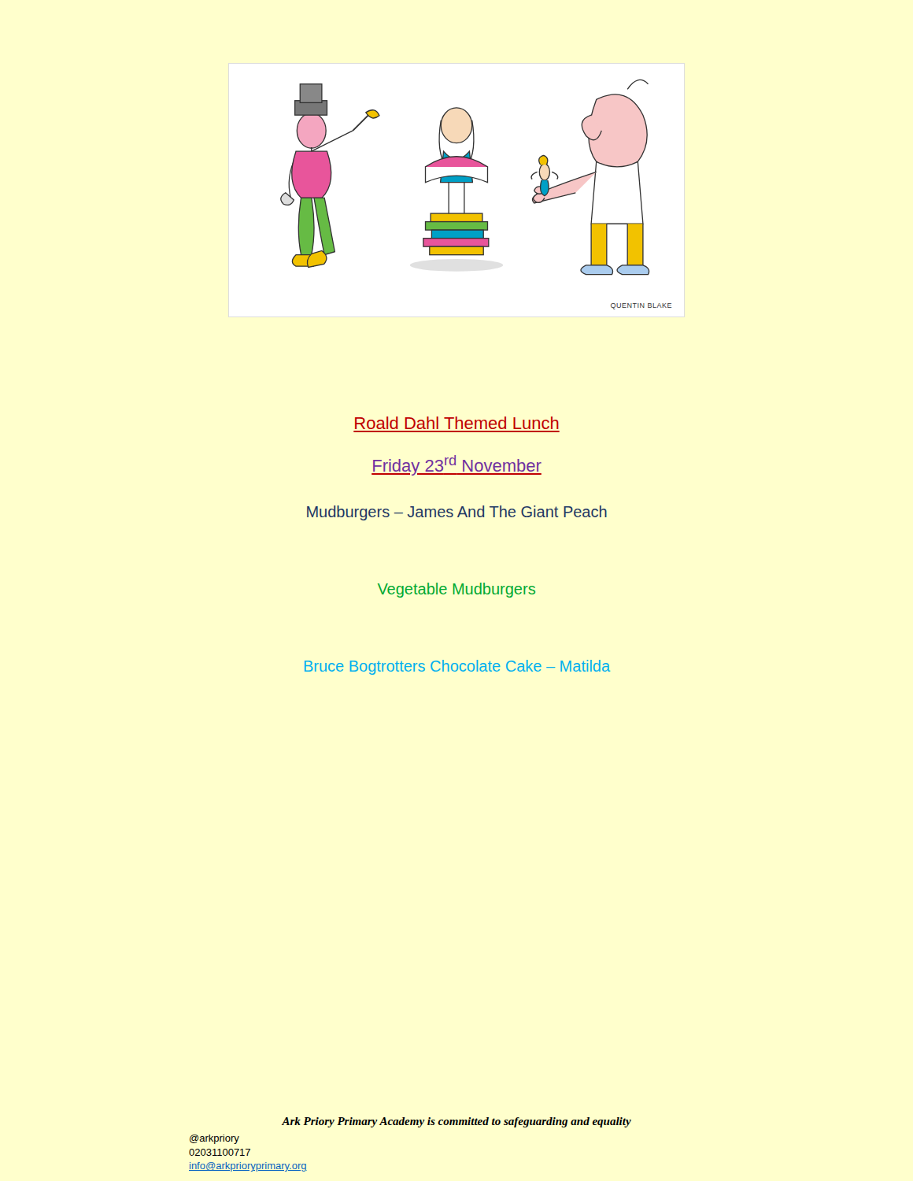QUENTIN BLAKE
Roald Dahl Themed Lunch Friday 23rd November
Mudburgers – James And The Giant Peach
Vegetable Mudburgers
Bruce Bogtrotters Chocolate Cake – Matilda
Ark Priory Primary Academy is committed to safeguarding and equality
@arkpriory
02031100717
info@arkprioryprimary.org